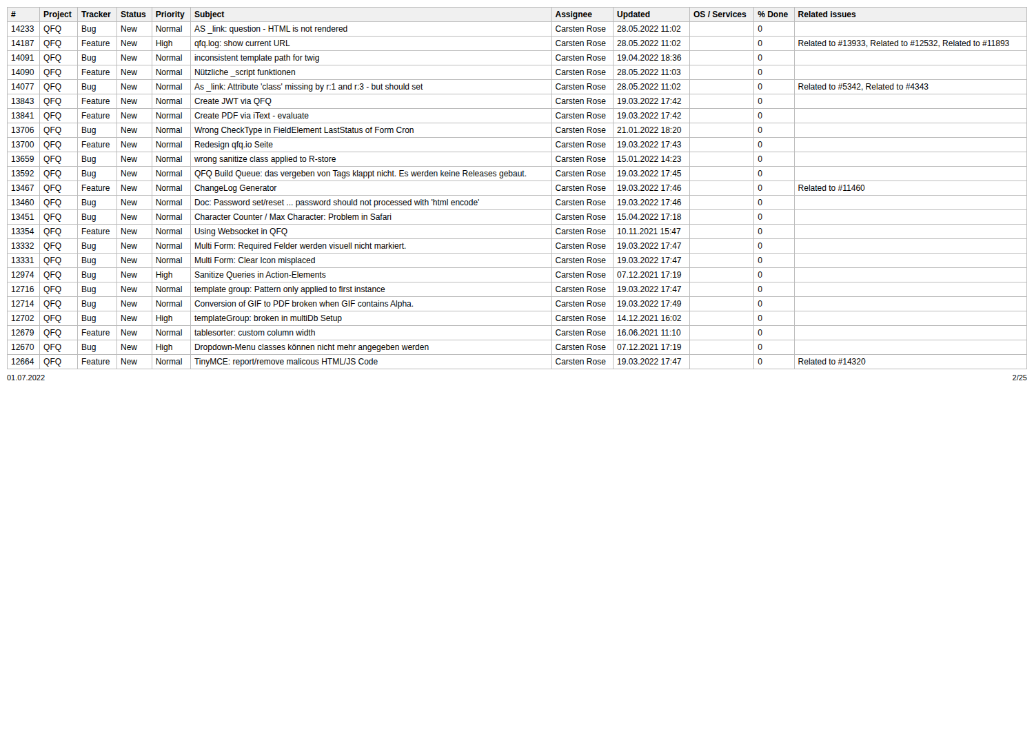| # | Project | Tracker | Status | Priority | Subject | Assignee | Updated | OS / Services | % Done | Related issues |
| --- | --- | --- | --- | --- | --- | --- | --- | --- | --- | --- |
| 14233 | QFQ | Bug | New | Normal | AS _link: question - HTML is not rendered | Carsten Rose | 28.05.2022 11:02 | | 0 | |
| 14187 | QFQ | Feature | New | High | qfq.log: show current URL | Carsten Rose | 28.05.2022 11:02 | | 0 | Related to #13933, Related to #12532, Related to #11893 |
| 14091 | QFQ | Bug | New | Normal | inconsistent template path for twig | Carsten Rose | 19.04.2022 18:36 | | 0 | |
| 14090 | QFQ | Feature | New | Normal | Nützliche _script funktionen | Carsten Rose | 28.05.2022 11:03 | | 0 | |
| 14077 | QFQ | Bug | New | Normal | As _link: Attribute 'class' missing by r:1 and r:3 - but should set | Carsten Rose | 28.05.2022 11:02 | | 0 | Related to #5342, Related to #4343 |
| 13843 | QFQ | Feature | New | Normal | Create JWT via QFQ | Carsten Rose | 19.03.2022 17:42 | | 0 | |
| 13841 | QFQ | Feature | New | Normal | Create PDF via iText - evaluate | Carsten Rose | 19.03.2022 17:42 | | 0 | |
| 13706 | QFQ | Bug | New | Normal | Wrong CheckType in FieldElement LastStatus of Form Cron | Carsten Rose | 21.01.2022 18:20 | | 0 | |
| 13700 | QFQ | Feature | New | Normal | Redesign qfq.io Seite | Carsten Rose | 19.03.2022 17:43 | | 0 | |
| 13659 | QFQ | Bug | New | Normal | wrong sanitize class applied to R-store | Carsten Rose | 15.01.2022 14:23 | | 0 | |
| 13592 | QFQ | Bug | New | Normal | QFQ Build Queue: das vergeben von Tags klappt nicht. Es werden keine Releases gebaut. | Carsten Rose | 19.03.2022 17:45 | | 0 | |
| 13467 | QFQ | Feature | New | Normal | ChangeLog Generator | Carsten Rose | 19.03.2022 17:46 | | 0 | Related to #11460 |
| 13460 | QFQ | Bug | New | Normal | Doc: Password set/reset ... password should not processed with 'html encode' | Carsten Rose | 19.03.2022 17:46 | | 0 | |
| 13451 | QFQ | Bug | New | Normal | Character Counter / Max Character: Problem in Safari | Carsten Rose | 15.04.2022 17:18 | | 0 | |
| 13354 | QFQ | Feature | New | Normal | Using Websocket in QFQ | Carsten Rose | 10.11.2021 15:47 | | 0 | |
| 13332 | QFQ | Bug | New | Normal | Multi Form: Required Felder werden visuell nicht markiert. | Carsten Rose | 19.03.2022 17:47 | | 0 | |
| 13331 | QFQ | Bug | New | Normal | Multi Form: Clear Icon misplaced | Carsten Rose | 19.03.2022 17:47 | | 0 | |
| 12974 | QFQ | Bug | New | High | Sanitize Queries in Action-Elements | Carsten Rose | 07.12.2021 17:19 | | 0 | |
| 12716 | QFQ | Bug | New | Normal | template group: Pattern only applied to first instance | Carsten Rose | 19.03.2022 17:47 | | 0 | |
| 12714 | QFQ | Bug | New | Normal | Conversion of GIF to PDF broken when GIF contains Alpha. | Carsten Rose | 19.03.2022 17:49 | | 0 | |
| 12702 | QFQ | Bug | New | High | templateGroup: broken in multiDb Setup | Carsten Rose | 14.12.2021 16:02 | | 0 | |
| 12679 | QFQ | Feature | New | Normal | tablesorter: custom column width | Carsten Rose | 16.06.2021 11:10 | | 0 | |
| 12670 | QFQ | Bug | New | High | Dropdown-Menu classes können nicht mehr angegeben werden | Carsten Rose | 07.12.2021 17:19 | | 0 | |
| 12664 | QFQ | Feature | New | Normal | TinyMCE: report/remove malicous HTML/JS Code | Carsten Rose | 19.03.2022 17:47 | | 0 | Related to #14320 |
01.07.2022 2/25